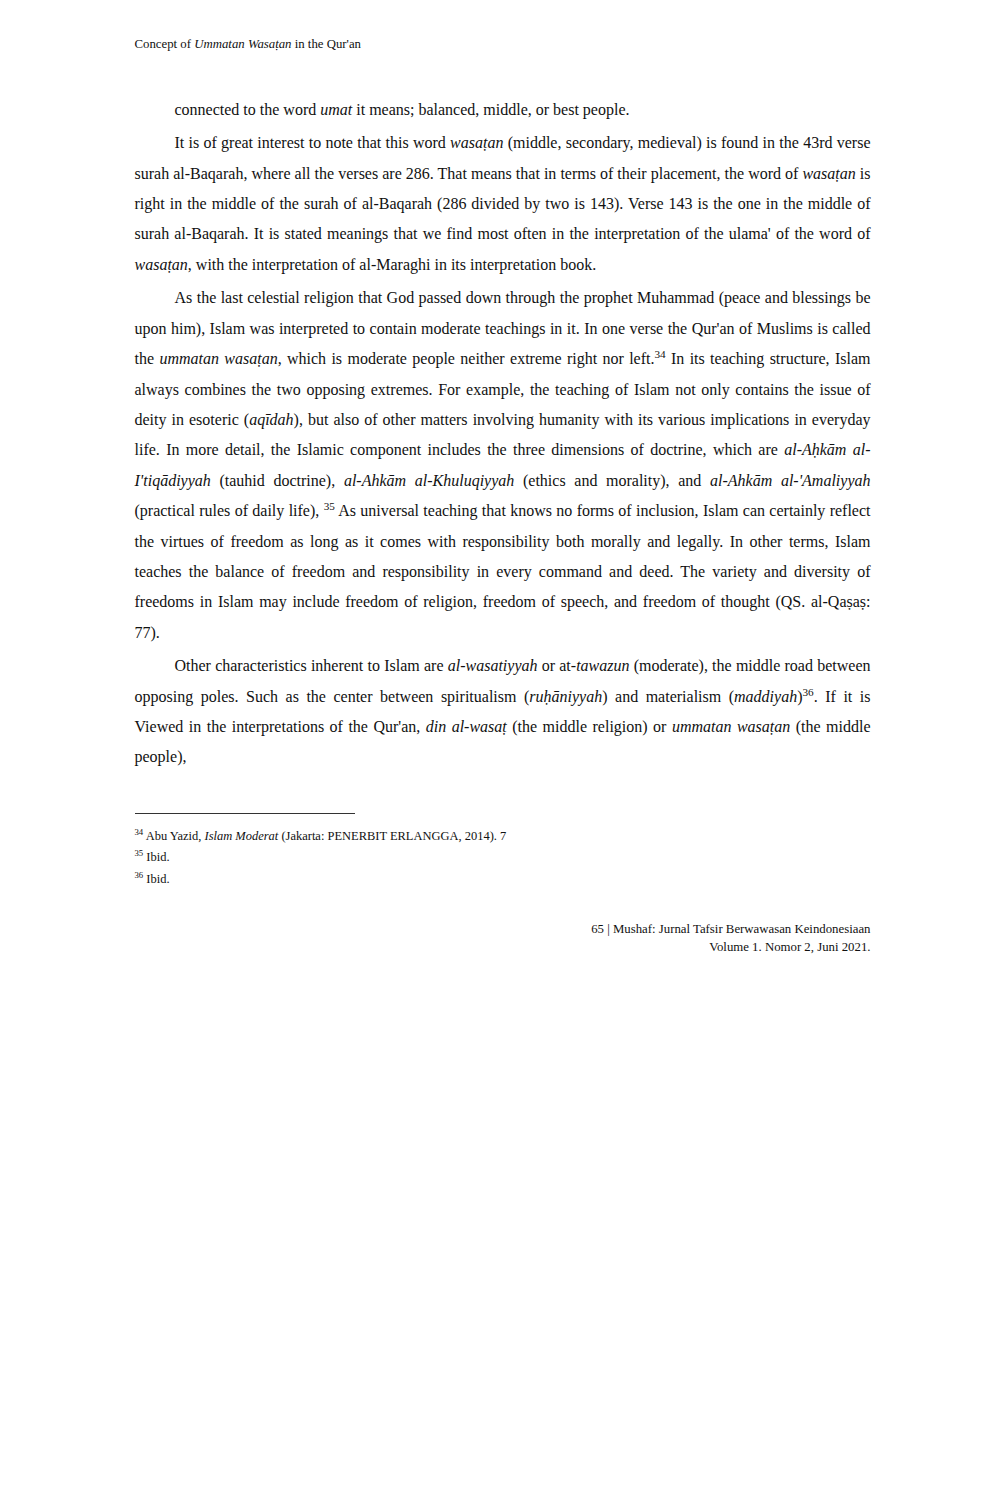Concept of Ummatan Wasaṭan in the Qur'an
connected to the word umat it means; balanced, middle, or best people.
It is of great interest to note that this word wasaṭan (middle, secondary, medieval) is found in the 43rd verse surah al-Baqarah, where all the verses are 286. That means that in terms of their placement, the word of wasaṭan is right in the middle of the surah of al-Baqarah (286 divided by two is 143). Verse 143 is the one in the middle of surah al-Baqarah. It is stated meanings that we find most often in the interpretation of the ulama' of the word of wasaṭan, with the interpretation of al-Maraghi in its interpretation book.
As the last celestial religion that God passed down through the prophet Muhammad (peace and blessings be upon him), Islam was interpreted to contain moderate teachings in it. In one verse the Qur'an of Muslims is called the ummatan wasaṭan, which is moderate people neither extreme right nor left.34 In its teaching structure, Islam always combines the two opposing extremes. For example, the teaching of Islam not only contains the issue of deity in esoteric (aqīdah), but also of other matters involving humanity with its various implications in everyday life. In more detail, the Islamic component includes the three dimensions of doctrine, which are al-Aḥkām al-I'tiqādiyyah (tauhid doctrine), al-Ahkām al-Khuluqiyyah (ethics and morality), and al-Ahkām al-'Amaliyyah (practical rules of daily life), 35 As universal teaching that knows no forms of inclusion, Islam can certainly reflect the virtues of freedom as long as it comes with responsibility both morally and legally. In other terms, Islam teaches the balance of freedom and responsibility in every command and deed. The variety and diversity of freedoms in Islam may include freedom of religion, freedom of speech, and freedom of thought (QS. al-Qaṣaṣ: 77).
Other characteristics inherent to Islam are al-wasatiyyah or at-tawazun (moderate), the middle road between opposing poles. Such as the center between spiritualism (ruḥāniyyah) and materialism (maddiyah)36. If it is Viewed in the interpretations of the Qur'an, din al-wasaṭ (the middle religion) or ummatan wasaṭan (the middle people),
34 Abu Yazid, Islam Moderat (Jakarta: PENERBIT ERLANGGA, 2014). 7
35 Ibid.
36 Ibid.
65 | Mushaf: Jurnal Tafsir Berwawasan Keindonesiaan
Volume 1. Nomor 2, Juni 2021.